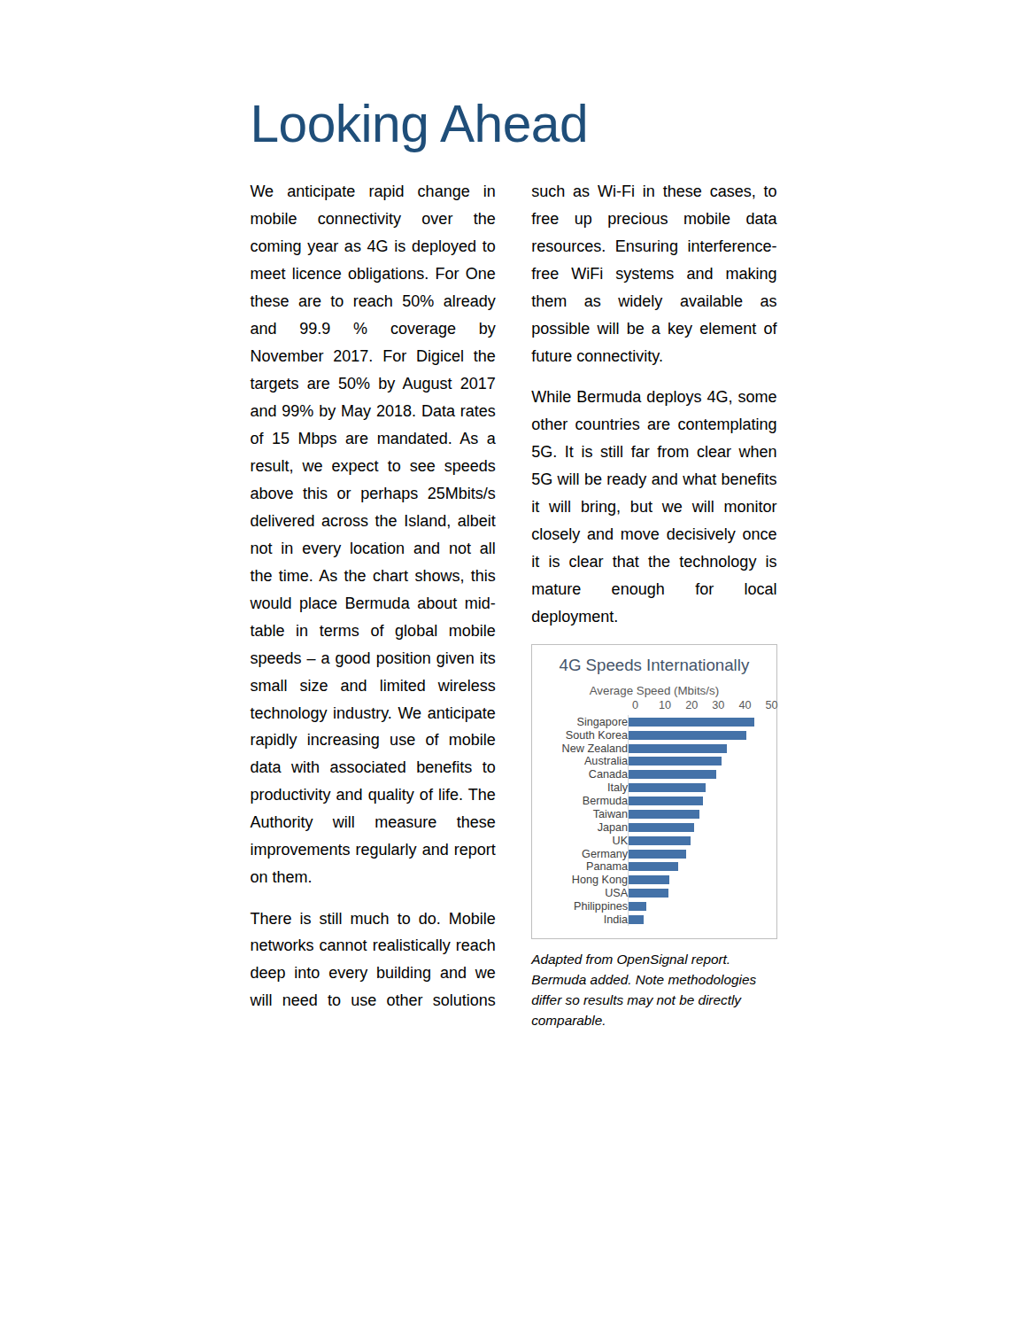Looking Ahead
We anticipate rapid change in mobile connectivity over the coming year as 4G is deployed to meet licence obligations. For One these are to reach 50% already and 99.9 % coverage by November 2017. For Digicel the targets are 50% by August 2017 and 99% by May 2018. Data rates of 15 Mbps are mandated. As a result, we expect to see speeds above this or perhaps 25Mbits/s delivered across the Island, albeit not in every location and not all the time. As the chart shows, this would place Bermuda about mid-table in terms of global mobile speeds – a good position given its small size and limited wireless technology industry. We anticipate rapidly increasing use of mobile data with associated benefits to productivity and quality of life. The Authority will measure these improvements regularly and report on them.
There is still much to do. Mobile networks cannot realistically reach deep into every building and we will need to use other solutions such as Wi-Fi in these cases, to free up precious mobile data resources. Ensuring interference-free WiFi systems and making them as widely available as possible will be a key element of future connectivity.
While Bermuda deploys 4G, some other countries are contemplating 5G. It is still far from clear when 5G will be ready and what benefits it will bring, but we will monitor closely and move decisively once it is clear that the technology is mature enough for local deployment.
4G Speeds Internationally
Average Speed (Mbits/s)
0 10 20 30 40 50
| Singapore | |
| South Korea | |
| New Zealand | |
| Australia | |
| Canada | |
| Italy | |
| Bermuda | |
| Taiwan | |
| Japan | |
| UK | |
| Germany | |
| Panama | |
| Hong Kong | |
| USA | |
| Philippines | |
| India | |
Adapted from OpenSignal report. Bermuda added. Note methodologies differ so results may not be directly comparable.